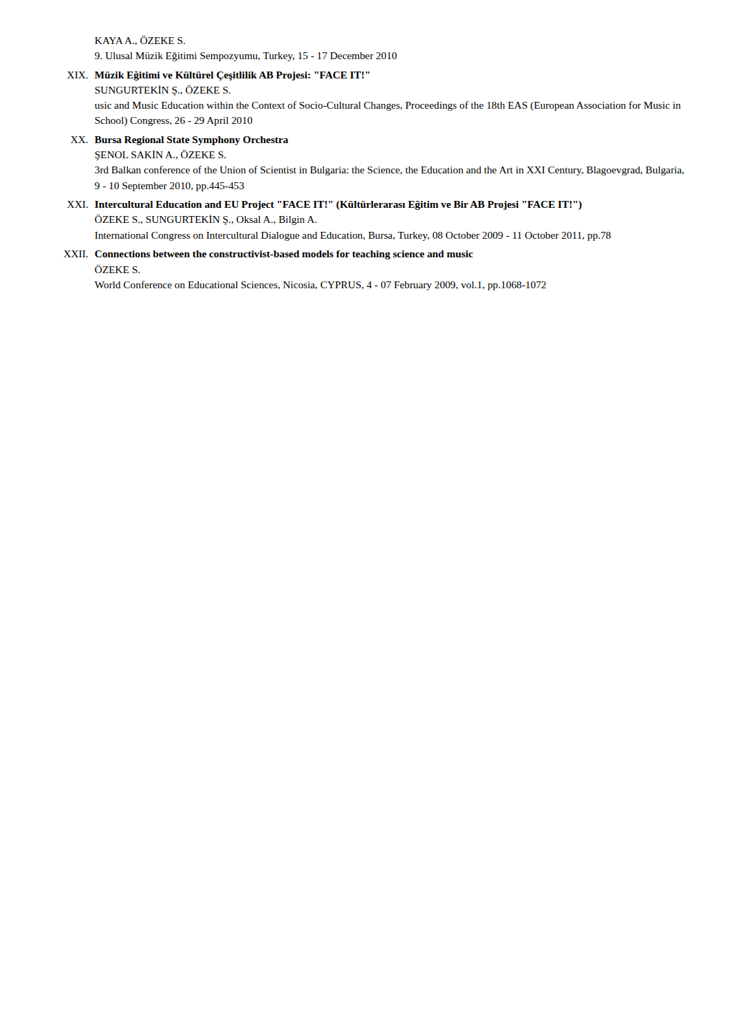KAYA A., ÖZEKE S.
9. Ulusal Müzik Eğitimi Sempozyumu, Turkey, 15 - 17 December 2010
XIX.
Müzik Eğitimi ve Kültürel Çeşitlilik AB Projesi: "FACE IT!"
SUNGURTEKİN Ş., ÖZEKE S.
usic and Music Education within the Context of Socio-Cultural Changes, Proceedings of the 18th EAS (European Association for Music in School) Congress, 26 - 29 April 2010
XX.
Bursa Regional State Symphony Orchestra
ŞENOL SAKİN A., ÖZEKE S.
3rd Balkan conference of the Union of Scientist in Bulgaria: the Science, the Education and the Art in XXI Century, Blagoevgrad, Bulgaria, 9 - 10 September 2010, pp.445-453
XXI.
Intercultural Education and EU Project "FACE IT!" (Kültürlerarası Eğitim ve Bir AB Projesi "FACE IT!")
ÖZEKE S., SUNGURTEKİN Ş., Oksal A., Bilgin A.
International Congress on Intercultural Dialogue and Education, Bursa, Turkey, 08 October 2009 - 11 October 2011, pp.78
XXII.
Connections between the constructivist-based models for teaching science and music
ÖZEKE S.
World Conference on Educational Sciences, Nicosia, CYPRUS, 4 - 07 February 2009, vol.1, pp.1068-1072